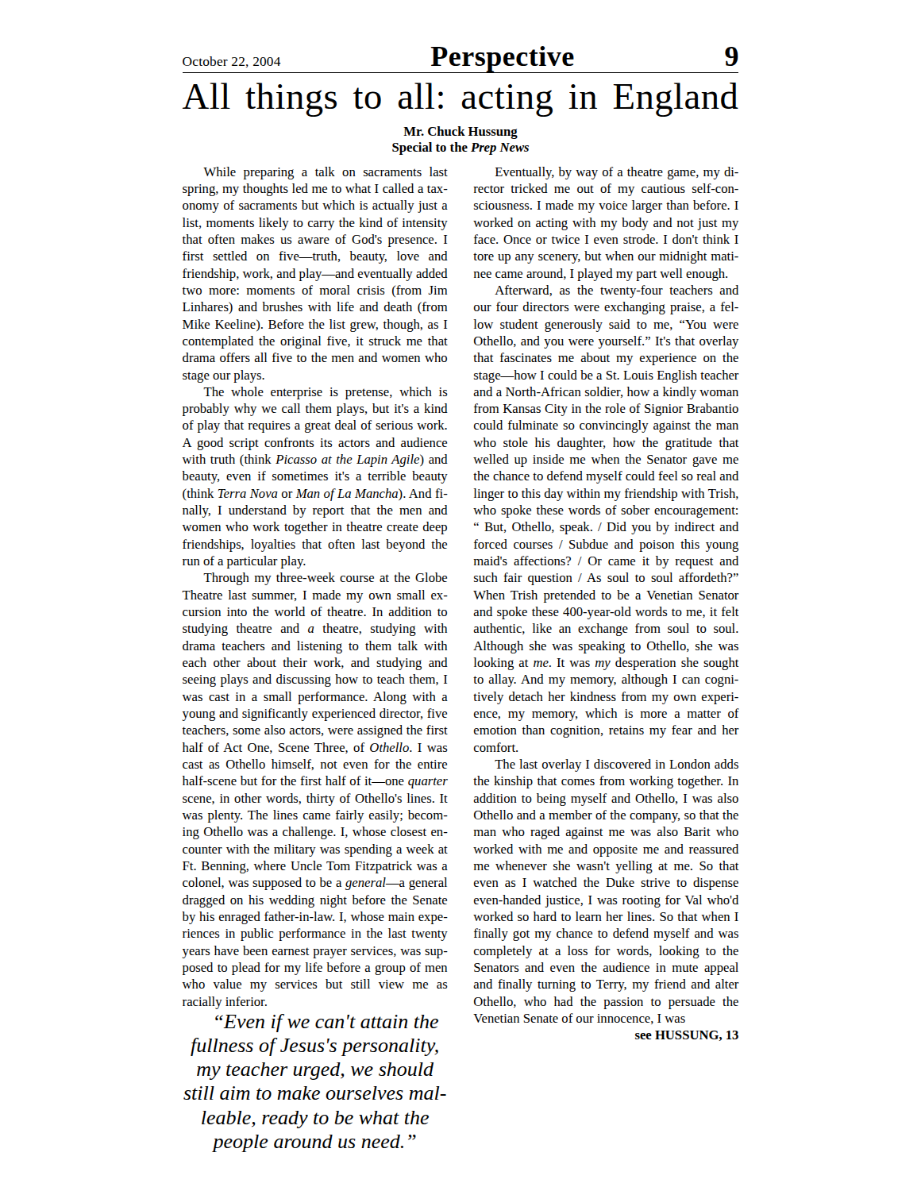October 22, 2004
Perspective
9
All things to all: acting in England
Mr. Chuck Hussung
Special to the Prep News
While preparing a talk on sacraments last spring, my thoughts led me to what I called a taxonomy of sacraments but which is actually just a list, moments likely to carry the kind of intensity that often makes us aware of God's presence. I first settled on five—truth, beauty, love and friendship, work, and play—and eventually added two more: moments of moral crisis (from Jim Linhares) and brushes with life and death (from Mike Keeline). Before the list grew, though, as I contemplated the original five, it struck me that drama offers all five to the men and women who stage our plays.
The whole enterprise is pretense, which is probably why we call them plays, but it's a kind of play that requires a great deal of serious work. A good script confronts its actors and audience with truth (think Picasso at the Lapin Agile) and beauty, even if sometimes it's a terrible beauty (think Terra Nova or Man of La Mancha). And finally, I understand by report that the men and women who work together in theatre create deep friendships, loyalties that often last beyond the run of a particular play.
Through my three-week course at the Globe Theatre last summer, I made my own small excursion into the world of theatre. In addition to studying theatre and a theatre, studying with drama teachers and listening to them talk with each other about their work, and studying and seeing plays and discussing how to teach them, I was cast in a small performance. Along with a young and significantly experienced director, five teachers, some also actors, were assigned the first half of Act One, Scene Three, of Othello. I was cast as Othello himself, not even for the entire half-scene but for the first half of it—one quarter scene, in other words, thirty of Othello's lines. It was plenty. The lines came fairly easily; becoming Othello was a challenge. I, whose closest encounter with the military was spending a week at Ft. Benning, where Uncle Tom Fitzpatrick was a colonel, was supposed to be a general—a general dragged on his wedding night before the Senate by his enraged father-in-law. I, whose main experiences in public performance in the last twenty years have been earnest prayer services, was supposed to plead for my life before a group of men who value my services but still view me as racially inferior.
“Even if we can't attain the fullness of Jesus's personality, my teacher urged, we should still aim to make ourselves malleable, ready to be what the people around us need.”
Eventually, by way of a theatre game, my director tricked me out of my cautious self-consciousness. I made my voice larger than before. I worked on acting with my body and not just my face. Once or twice I even strode. I don't think I tore up any scenery, but when our midnight matinee came around, I played my part well enough.
Afterward, as the twenty-four teachers and our four directors were exchanging praise, a fellow student generously said to me, “You were Othello, and you were yourself.” It's that overlay that fascinates me about my experience on the stage—how I could be a St. Louis English teacher and a North-African soldier, how a kindly woman from Kansas City in the role of Signior Brabantio could fulminate so convincingly against the man who stole his daughter, how the gratitude that welled up inside me when the Senator gave me the chance to defend myself could feel so real and linger to this day within my friendship with Trish, who spoke these words of sober encouragement: “ But, Othello, speak. / Did you by indirect and forced courses / Subdue and poison this young maid's affections? / Or came it by request and such fair question / As soul to soul affordeth?” When Trish pretended to be a Venetian Senator and spoke these 400-year-old words to me, it felt authentic, like an exchange from soul to soul. Although she was speaking to Othello, she was looking at me. It was my desperation she sought to allay. And my memory, although I can cognitively detach her kindness from my own experience, my memory, which is more a matter of emotion than cognition, retains my fear and her comfort.
The last overlay I discovered in London adds the kinship that comes from working together. In addition to being myself and Othello, I was also Othello and a member of the company, so that the man who raged against me was also Barit who worked with me and opposite me and reassured me whenever she wasn't yelling at me. So that even as I watched the Duke strive to dispense even-handed justice, I was rooting for Val who'd worked so hard to learn her lines. So that when I finally got my chance to defend myself and was completely at a loss for words, looking to the Senators and even the audience in mute appeal and finally turning to Terry, my friend and alter Othello, who had the passion to persuade the Venetian Senate of our innocence, I was
see HUSSUNG, 13